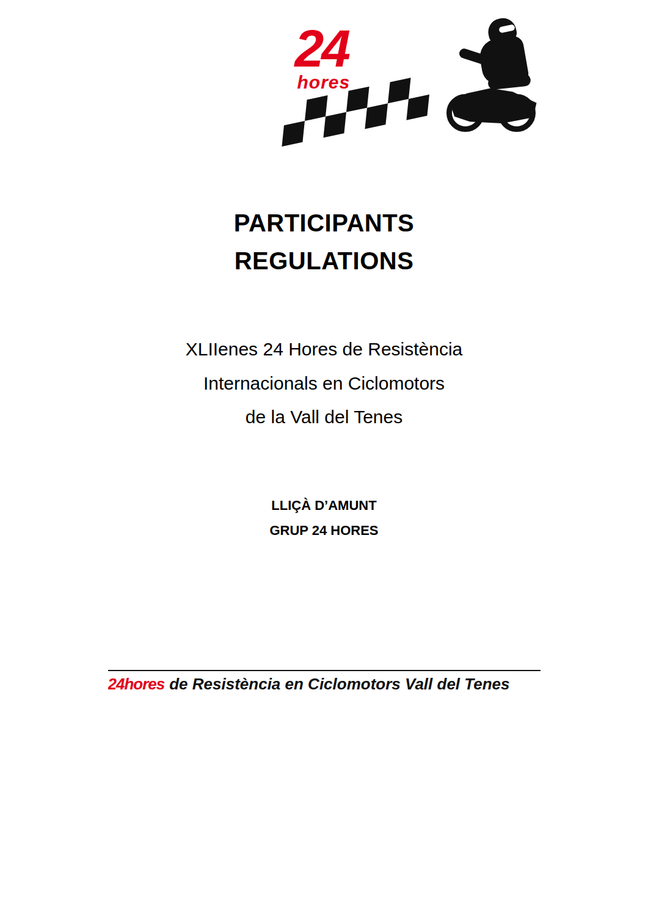24
hores
PARTICIPANTS
REGULATIONS
XLIIenes 24 Hores de Resistència
Internacionals en Ciclomotors
de la Vall del Tenes
LLIÇÀ D’AMUNT
GRUP 24 HORES
24hores de Resistència en Ciclomotors Vall del Tenes